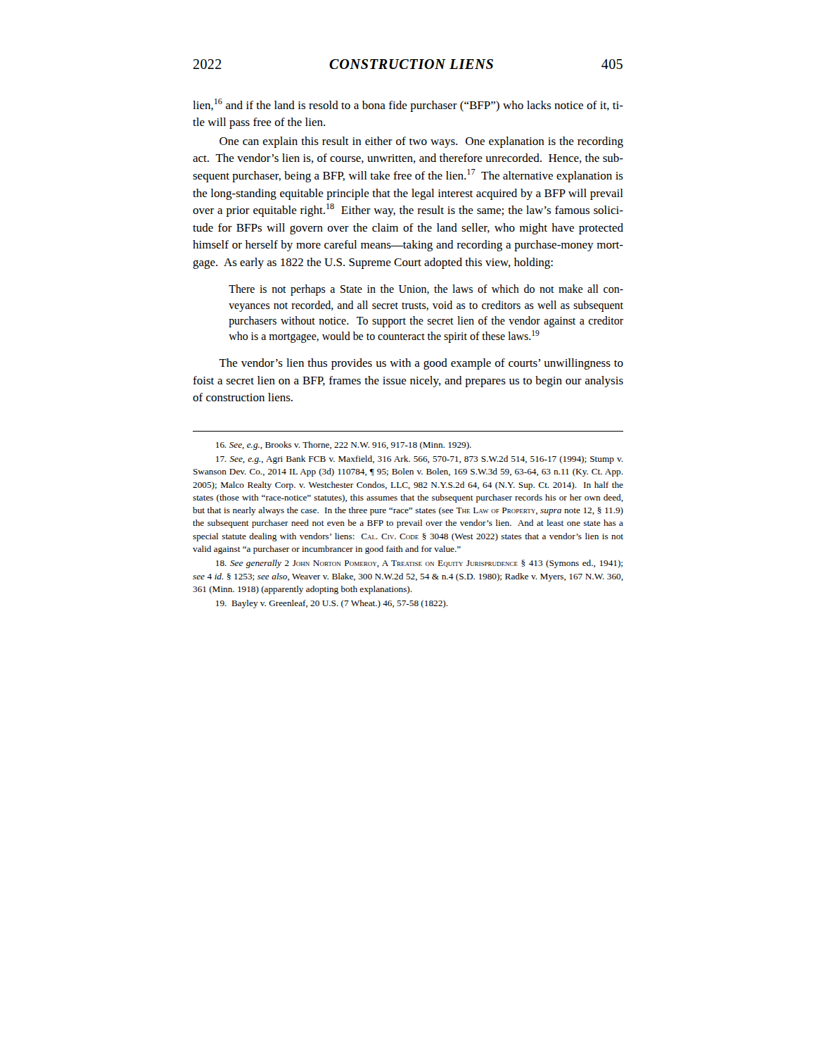2022 CONSTRUCTION LIENS 405
lien,16 and if the land is resold to a bona fide purchaser (“BFP”) who lacks notice of it, title will pass free of the lien.
One can explain this result in either of two ways. One explanation is the recording act. The vendor’s lien is, of course, unwritten, and therefore unrecorded. Hence, the subsequent purchaser, being a BFP, will take free of the lien.17 The alternative explanation is the long-standing equitable principle that the legal interest acquired by a BFP will prevail over a prior equitable right.18 Either way, the result is the same; the law’s famous solicitude for BFPs will govern over the claim of the land seller, who might have protected himself or herself by more careful means—taking and recording a purchase-money mortgage. As early as 1822 the U.S. Supreme Court adopted this view, holding:
There is not perhaps a State in the Union, the laws of which do not make all conveyances not recorded, and all secret trusts, void as to creditors as well as subsequent purchasers without notice. To support the secret lien of the vendor against a creditor who is a mortgagee, would be to counteract the spirit of these laws.19
The vendor’s lien thus provides us with a good example of courts’ unwillingness to foist a secret lien on a BFP, frames the issue nicely, and prepares us to begin our analysis of construction liens.
16. See, e.g., Brooks v. Thorne, 222 N.W. 916, 917-18 (Minn. 1929).
17. See, e.g., Agri Bank FCB v. Maxfield, 316 Ark. 566, 570-71, 873 S.W.2d 514, 516-17 (1994); Stump v. Swanson Dev. Co., 2014 IL App (3d) 110784, ¶ 95; Bolen v. Bolen, 169 S.W.3d 59, 63-64, 63 n.11 (Ky. Ct. App. 2005); Malco Realty Corp. v. Westchester Condos, LLC, 982 N.Y.S.2d 64, 64 (N.Y. Sup. Ct. 2014). In half the states (those with “race-notice” statutes), this assumes that the subsequent purchaser records his or her own deed, but that is nearly always the case. In the three pure “race” states (see The Law of Property, supra note 12, § 11.9) the subsequent purchaser need not even be a BFP to prevail over the vendor’s lien. And at least one state has a special statute dealing with vendors’ liens: Cal. Civ. Code § 3048 (West 2022) states that a vendor’s lien is not valid against “a purchaser or incumbrancer in good faith and for value.”
18. See generally 2 John Norton Pomeroy, A Treatise on Equity Jurisprudence § 413 (Symons ed., 1941); see 4 id. § 1253; see also, Weaver v. Blake, 300 N.W.2d 52, 54 & n.4 (S.D. 1980); Radke v. Myers, 167 N.W. 360, 361 (Minn. 1918) (apparently adopting both explanations).
19. Bayley v. Greenleaf, 20 U.S. (7 Wheat.) 46, 57-58 (1822).